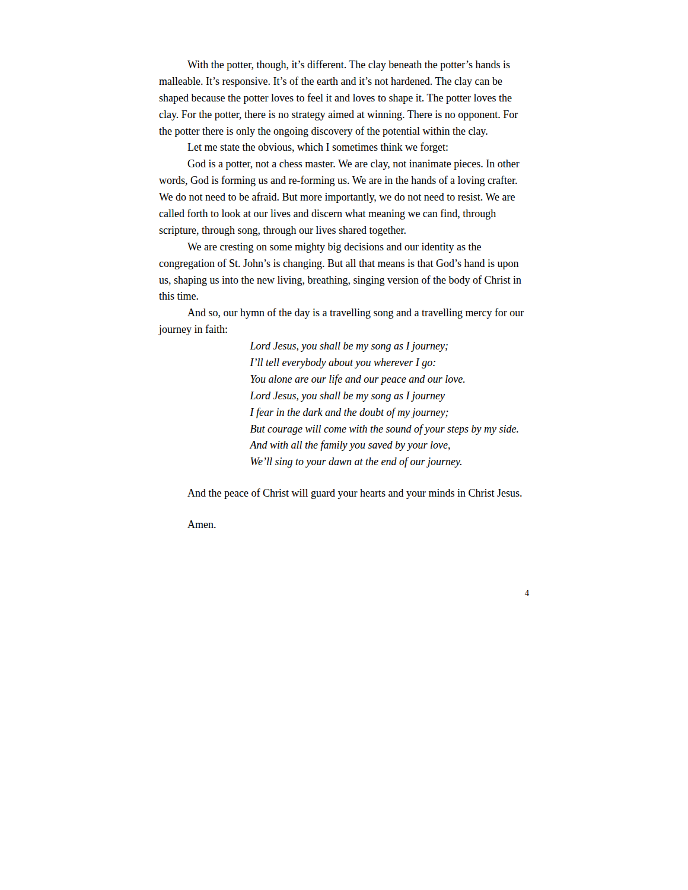With the potter, though, it’s different. The clay beneath the potter’s hands is malleable. It’s responsive. It’s of the earth and it’s not hardened. The clay can be shaped because the potter loves to feel it and loves to shape it. The potter loves the clay. For the potter, there is no strategy aimed at winning. There is no opponent. For the potter there is only the ongoing discovery of the potential within the clay.
Let me state the obvious, which I sometimes think we forget:
God is a potter, not a chess master. We are clay, not inanimate pieces. In other words, God is forming us and re-forming us. We are in the hands of a loving crafter. We do not need to be afraid. But more importantly, we do not need to resist. We are called forth to look at our lives and discern what meaning we can find, through scripture, through song, through our lives shared together.
We are cresting on some mighty big decisions and our identity as the congregation of St. John’s is changing. But all that means is that God’s hand is upon us, shaping us into the new living, breathing, singing version of the body of Christ in this time.
And so, our hymn of the day is a travelling song and a travelling mercy for our journey in faith:
Lord Jesus, you shall be my song as I journey;
I’ll tell everybody about you wherever I go:
You alone are our life and our peace and our love.
Lord Jesus, you shall be my song as I journey
I fear in the dark and the doubt of my journey;
But courage will come with the sound of your steps by my side.
And with all the family you saved by your love,
We’ll sing to your dawn at the end of our journey.
And the peace of Christ will guard your hearts and your minds in Christ Jesus.
Amen.
4